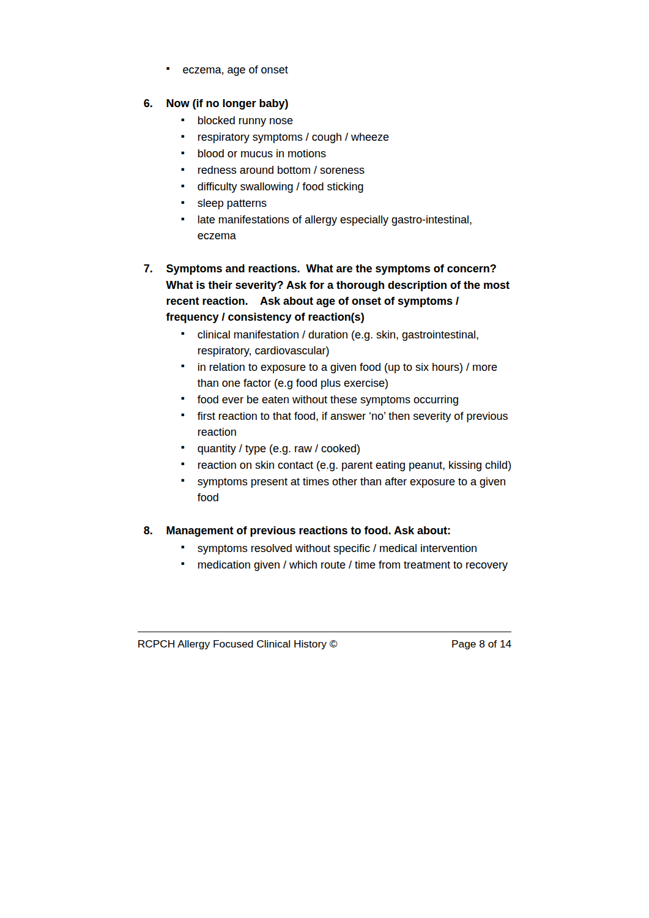eczema, age of onset
Now (if no longer baby)
blocked runny nose
respiratory symptoms / cough / wheeze
blood or mucus in motions
redness around bottom / soreness
difficulty swallowing / food sticking
sleep patterns
late manifestations of allergy especially gastro-intestinal, eczema
Symptoms and reactions. What are the symptoms of concern? What is their severity? Ask for a thorough description of the most recent reaction. Ask about age of onset of symptoms / frequency / consistency of reaction(s)
clinical manifestation / duration (e.g. skin, gastrointestinal, respiratory, cardiovascular)
in relation to exposure to a given food (up to six hours) / more than one factor (e.g food plus exercise)
food ever be eaten without these symptoms occurring
first reaction to that food, if answer ‘no’ then severity of previous reaction
quantity / type (e.g. raw / cooked)
reaction on skin contact (e.g. parent eating peanut, kissing child)
symptoms present at times other than after exposure to a given food
Management of previous reactions to food. Ask about:
symptoms resolved without specific / medical intervention
medication given / which route / time from treatment to recovery
RCPCH Allergy Focused Clinical History © Page 8 of 14